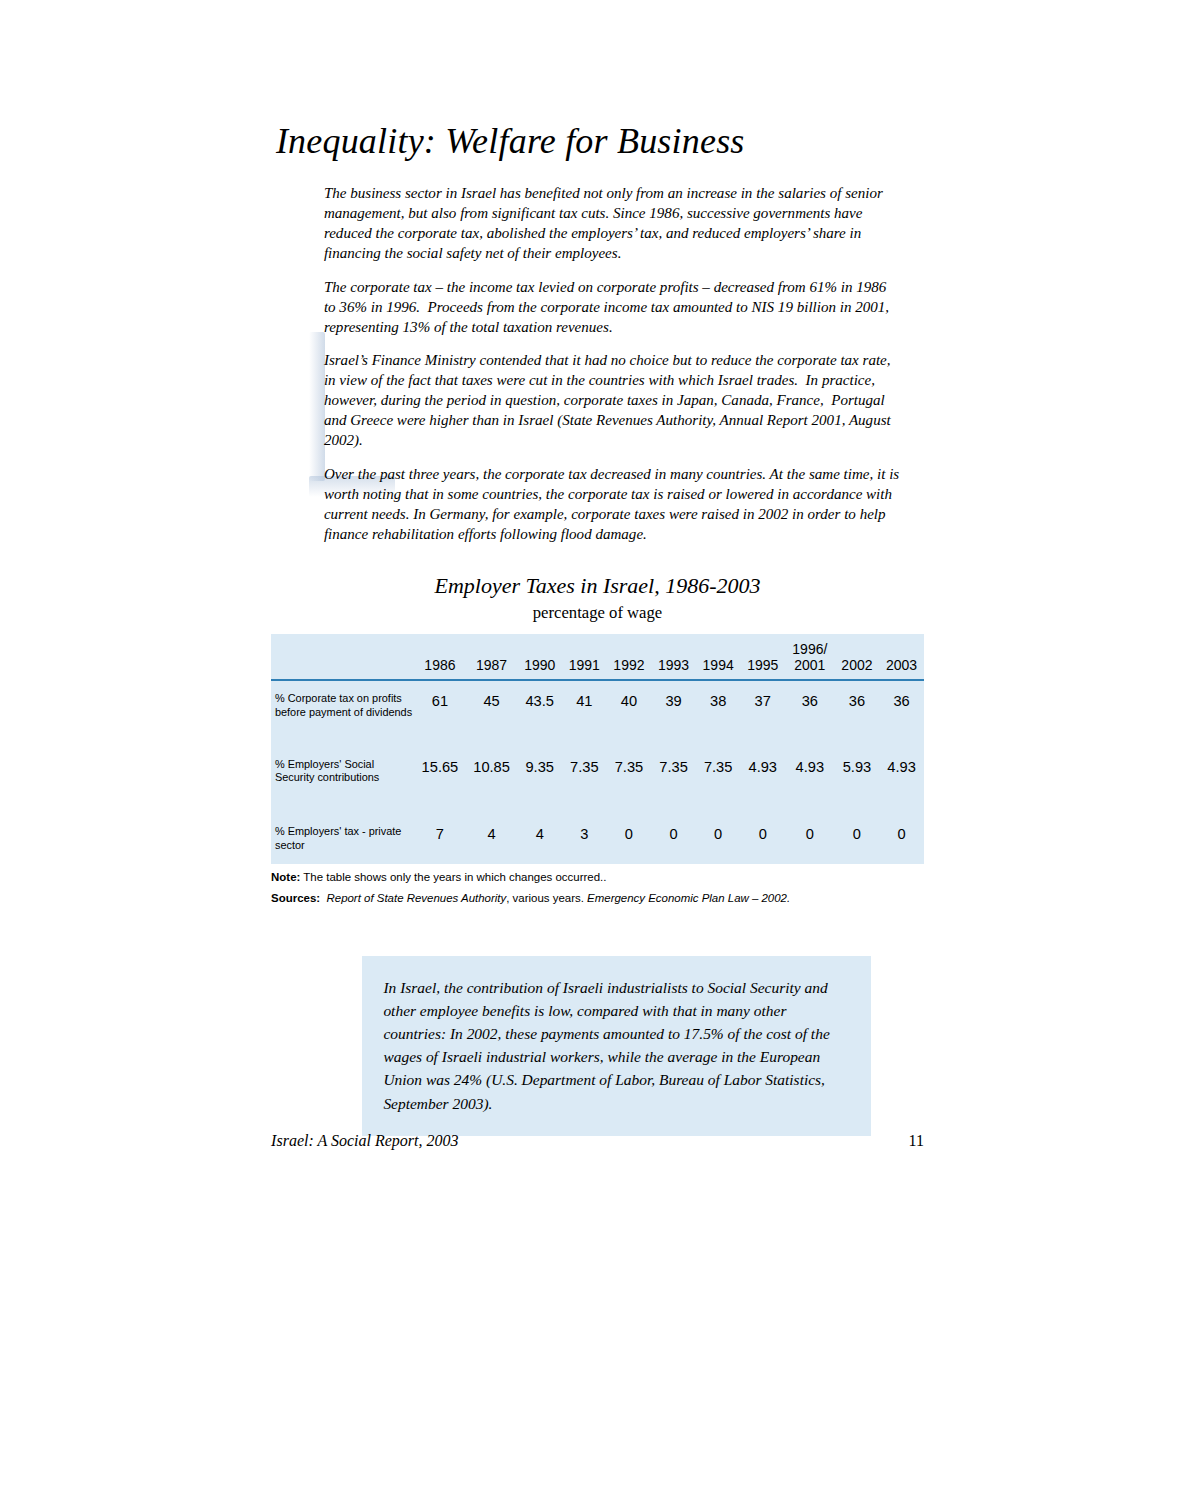Inequality: Welfare for Business
The business sector in Israel has benefited not only from an increase in the salaries of senior management, but also from significant tax cuts. Since 1986, successive governments have reduced the corporate tax, abolished the employers’ tax, and reduced employers’ share in financing the social safety net of their employees.
The corporate tax – the income tax levied on corporate profits – decreased from 61% in 1986 to 36% in 1996. Proceeds from the corporate income tax amounted to NIS 19 billion in 2001, representing 13% of the total taxation revenues.
Israel’s Finance Ministry contended that it had no choice but to reduce the corporate tax rate, in view of the fact that taxes were cut in the countries with which Israel trades. In practice, however, during the period in question, corporate taxes in Japan, Canada, France, Portugal and Greece were higher than in Israel (State Revenues Authority, Annual Report 2001, August 2002).
Over the past three years, the corporate tax decreased in many countries. At the same time, it is worth noting that in some countries, the corporate tax is raised or lowered in accordance with current needs. In Germany, for example, corporate taxes were raised in 2002 in order to help finance rehabilitation efforts following flood damage.
Employer Taxes in Israel, 1986-2003
percentage of wage
| | 1986 | 1987 | 1990 | 1991 | 1992 | 1993 | 1994 | 1995 | 1996/ 2001 | 2002 | 2003 |
| --- | --- | --- | --- | --- | --- | --- | --- | --- | --- | --- | --- |
| % Corporate tax on profits before payment of dividends | 61 | 45 | 43.5 | 41 | 40 | 39 | 38 | 37 | 36 | 36 | 36 |
| % Employers' Social Security contributions | 15.65 | 10.85 | 9.35 | 7.35 | 7.35 | 7.35 | 7.35 | 4.93 | 4.93 | 5.93 | 4.93 |
| % Employers' tax - private sector | 7 | 4 | 4 | 3 | 0 | 0 | 0 | 0 | 0 | 0 | 0 |
Note: The table shows only the years in which changes occurred..
Sources: Report of State Revenues Authority, various years. Emergency Economic Plan Law – 2002.
In Israel, the contribution of Israeli industrialists to Social Security and other employee benefits is low, compared with that in many other countries: In 2002, these payments amounted to 17.5% of the cost of the wages of Israeli industrial workers, while the average in the European Union was 24% (U.S. Department of Labor, Bureau of Labor Statistics, September 2003).
Israel: A Social Report, 2003 11